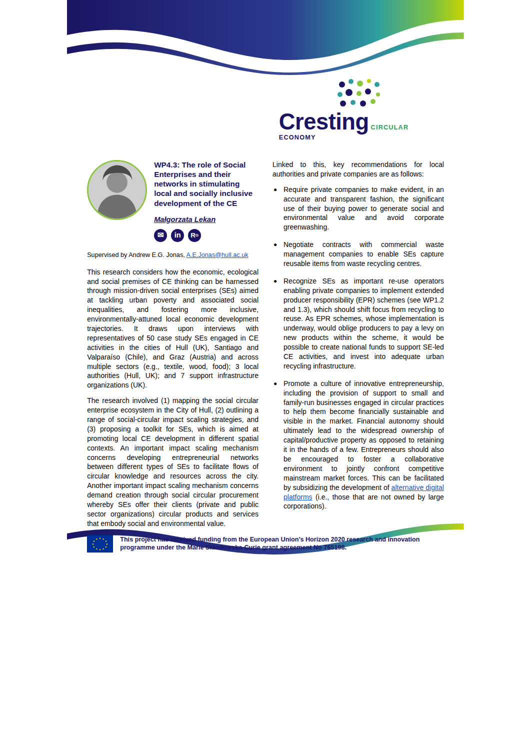Cresting CIRCULAR ECONOMY
WP4.3: The role of Social Enterprises and their networks in stimulating local and socially inclusive development of the CE
Małgorzata Lekan
✉ in RG
Supervised by Andrew E.G. Jonas, A.E.Jonas@hull.ac.uk
This research considers how the economic, ecological and social premises of CE thinking can be harnessed through mission-driven social enterprises (SEs) aimed at tackling urban poverty and associated social inequalities, and fostering more inclusive, environmentally-attuned local economic development trajectories. It draws upon interviews with representatives of 50 case study SEs engaged in CE activities in the cities of Hull (UK), Santiago and Valparaíso (Chile), and Graz (Austria) and across multiple sectors (e.g., textile, wood, food); 3 local authorities (Hull, UK); and 7 support infrastructure organizations (UK).
The research involved (1) mapping the social circular enterprise ecosystem in the City of Hull, (2) outlining a range of social-circular impact scaling strategies, and (3) proposing a toolkit for SEs, which is aimed at promoting local CE development in different spatial contexts. An important impact scaling mechanism concerns developing entrepreneurial networks between different types of SEs to facilitate flows of circular knowledge and resources across the city. Another important impact scaling mechanism concerns demand creation through social circular procurement whereby SEs offer their clients (private and public sector organizations) circular products and services that embody social and environmental value.
Linked to this, key recommendations for local authorities and private companies are as follows:
Require private companies to make evident, in an accurate and transparent fashion, the significant use of their buying power to generate social and environmental value and avoid corporate greenwashing.
Negotiate contracts with commercial waste management companies to enable SEs capture reusable items from waste recycling centres.
Recognize SEs as important re-use operators enabling private companies to implement extended producer responsibility (EPR) schemes (see WP1.2 and 1.3), which should shift focus from recycling to reuse. As EPR schemes, whose implementation is underway, would oblige producers to pay a levy on new products within the scheme, it would be possible to create national funds to support SE-led CE activities, and invest into adequate urban recycling infrastructure.
Promote a culture of innovative entrepreneurship, including the provision of support to small and family-run businesses engaged in circular practices to help them become financially sustainable and visible in the market. Financial autonomy should ultimately lead to the widespread ownership of capital/productive property as opposed to retaining it in the hands of a few. Entrepreneurs should also be encouraged to foster a collaborative environment to jointly confront competitive mainstream market forces. This can be facilitated by subsidizing the development of alternative digital platforms (i.e., those that are not owned by large corporations).
This project has received funding from the European Union's Horizon 2020 research and innovation programme under the Marie Skłodowska-Curie grant agreement No 765198.